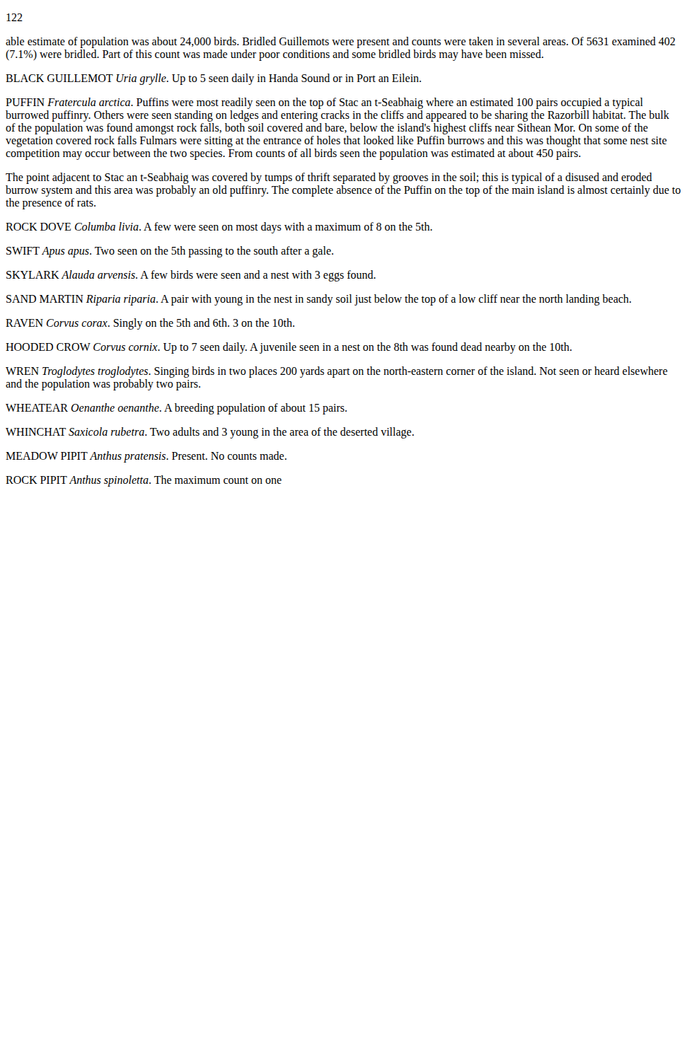122
able estimate of population was about 24,000 birds. Bridled Guillemots were present and counts were taken in several areas. Of 5631 examined 402 (7.1%) were bridled. Part of this count was made under poor conditions and some bridled birds may have been missed.
BLACK GUILLEMOT Uria grylle. Up to 5 seen daily in Handa Sound or in Port an Eilein.
PUFFIN Fratercula arctica. Puffins were most readily seen on the top of Stac an t-Seabhaig where an estimated 100 pairs occupied a typical burrowed puffinry. Others were seen standing on ledges and entering cracks in the cliffs and appeared to be sharing the Razorbill habitat. The bulk of the population was found amongst rock falls, both soil covered and bare, below the island's highest cliffs near Sithean Mor. On some of the vegetation covered rock falls Fulmars were sitting at the entrance of holes that looked like Puffin burrows and this was thought that some nest site competition may occur between the two species. From counts of all birds seen the population was estimated at about 450 pairs.
The point adjacent to Stac an t-Seabhaig was covered by tumps of thrift separated by grooves in the soil; this is typical of a disused and eroded burrow system and this area was probably an old puffinry. The complete absence of the Puffin on the top of the main island is almost certainly due to the presence of rats.
ROCK DOVE Columba livia. A few were seen on most days with a maximum of 8 on the 5th.
SWIFT Apus apus. Two seen on the 5th passing to the south after a gale.
SKYLARK Alauda arvensis. A few birds were seen and a nest with 3 eggs found.
SAND MARTIN Riparia riparia. A pair with young in the nest in sandy soil just below the top of a low cliff near the north landing beach.
RAVEN Corvus corax. Singly on the 5th and 6th. 3 on the 10th.
HOODED CROW Corvus cornix. Up to 7 seen daily. A juvenile seen in a nest on the 8th was found dead nearby on the 10th.
WREN Troglodytes troglodytes. Singing birds in two places 200 yards apart on the north-eastern corner of the island. Not seen or heard elsewhere and the population was probably two pairs.
WHEATEAR Oenanthe oenanthe. A breeding population of about 15 pairs.
WHINCHAT Saxicola rubetra. Two adults and 3 young in the area of the deserted village.
MEADOW PIPIT Anthus pratensis. Present. No counts made.
ROCK PIPIT Anthus spinoletta. The maximum count on one